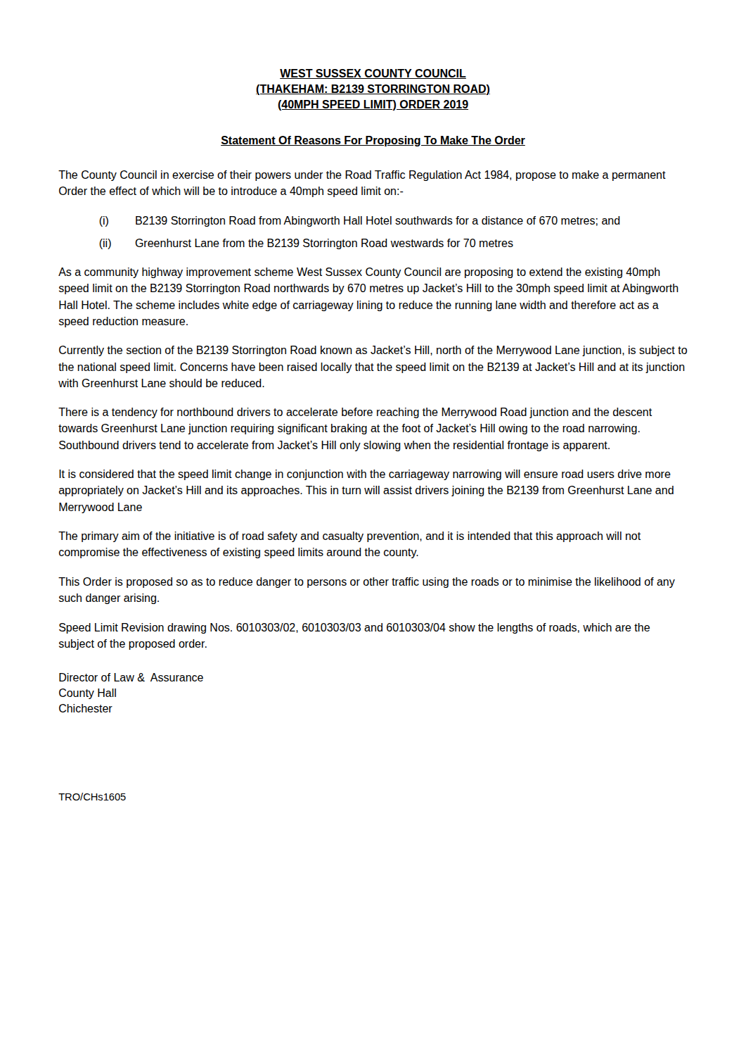WEST SUSSEX COUNTY COUNCIL
(THAKEHAM: B2139 STORRINGTON ROAD)
(40MPH SPEED LIMIT) ORDER 2019
Statement Of Reasons For Proposing To Make The Order
The County Council in exercise of their powers under the Road Traffic Regulation Act 1984, propose to make a permanent Order the effect of which will be to introduce a 40mph speed limit on:-
(i) B2139 Storrington Road from Abingworth Hall Hotel southwards for a distance of 670 metres; and
(ii) Greenhurst Lane from the B2139 Storrington Road westwards for 70 metres
As a community highway improvement scheme West Sussex County Council are proposing to extend the existing 40mph speed limit on the B2139 Storrington Road northwards by 670 metres up Jacket’s Hill to the 30mph speed limit at Abingworth Hall Hotel. The scheme includes white edge of carriageway lining to reduce the running lane width and therefore act as a speed reduction measure.
Currently the section of the B2139 Storrington Road known as Jacket’s Hill, north of the Merrywood Lane junction, is subject to the national speed limit. Concerns have been raised locally that the speed limit on the B2139 at Jacket’s Hill and at its junction with Greenhurst Lane should be reduced.
There is a tendency for northbound drivers to accelerate before reaching the Merrywood Road junction and the descent towards Greenhurst Lane junction requiring significant braking at the foot of Jacket’s Hill owing to the road narrowing. Southbound drivers tend to accelerate from Jacket’s Hill only slowing when the residential frontage is apparent.
It is considered that the speed limit change in conjunction with the carriageway narrowing will ensure road users drive more appropriately on Jacket’s Hill and its approaches. This in turn will assist drivers joining the B2139 from Greenhurst Lane and Merrywood Lane
The primary aim of the initiative is of road safety and casualty prevention, and it is intended that this approach will not compromise the effectiveness of existing speed limits around the county.
This Order is proposed so as to reduce danger to persons or other traffic using the roads or to minimise the likelihood of any such danger arising.
Speed Limit Revision drawing Nos. 6010303/02, 6010303/03 and 6010303/04 show the lengths of roads, which are the subject of the proposed order.
Director of Law & Assurance
County Hall
Chichester
TRO/CHs1605